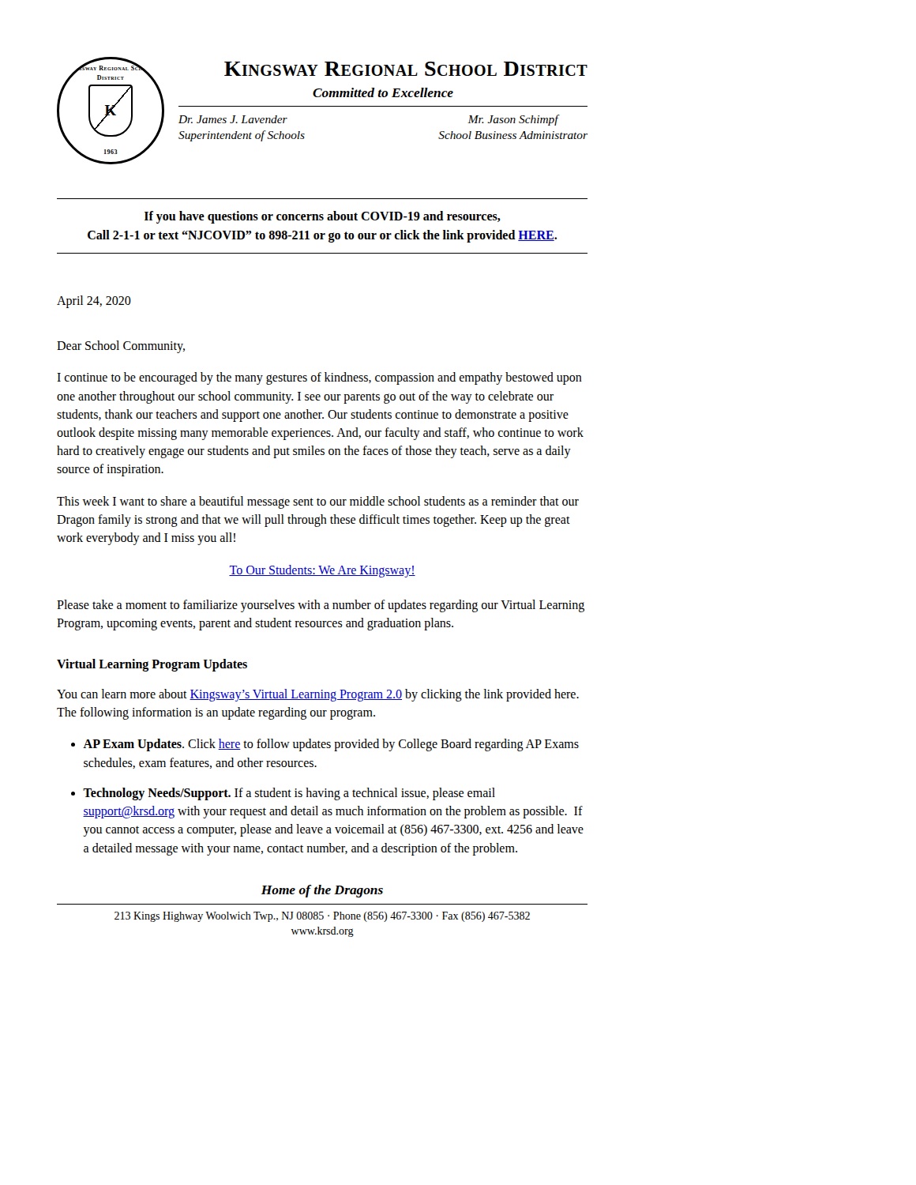Kingsway Regional School District
K
1963
Kingsway Regional School District
Committed to Excellence
Dr. James J. Lavender
Superintendent of Schools
Mr. Jason Schimpf
School Business Administrator
If you have questions or concerns about COVID-19 and resources,
Call 2-1-1 or text “NJCOVID” to 898-211 or go to our or click the link provided HERE.
April 24, 2020
Dear School Community,
I continue to be encouraged by the many gestures of kindness, compassion and empathy bestowed upon one another throughout our school community. I see our parents go out of the way to celebrate our students, thank our teachers and support one another. Our students continue to demonstrate a positive outlook despite missing many memorable experiences. And, our faculty and staff, who continue to work hard to creatively engage our students and put smiles on the faces of those they teach, serve as a daily source of inspiration.
This week I want to share a beautiful message sent to our middle school students as a reminder that our Dragon family is strong and that we will pull through these difficult times together. Keep up the great work everybody and I miss you all!
To Our Students: We Are Kingsway!
Please take a moment to familiarize yourselves with a number of updates regarding our Virtual Learning Program, upcoming events, parent and student resources and graduation plans.
Virtual Learning Program Updates
You can learn more about Kingsway’s Virtual Learning Program 2.0 by clicking the link provided here. The following information is an update regarding our program.
AP Exam Updates. Click here to follow updates provided by College Board regarding AP Exams schedules, exam features, and other resources.
Technology Needs/Support. If a student is having a technical issue, please email support@krsd.org with your request and detail as much information on the problem as possible. If you cannot access a computer, please and leave a voicemail at (856) 467-3300, ext. 4256 and leave a detailed message with your name, contact number, and a description of the problem.
Home of the Dragons
213 Kings Highway Woolwich Twp., NJ 08085 · Phone (856) 467-3300 · Fax (856) 467-5382
www.krsd.org